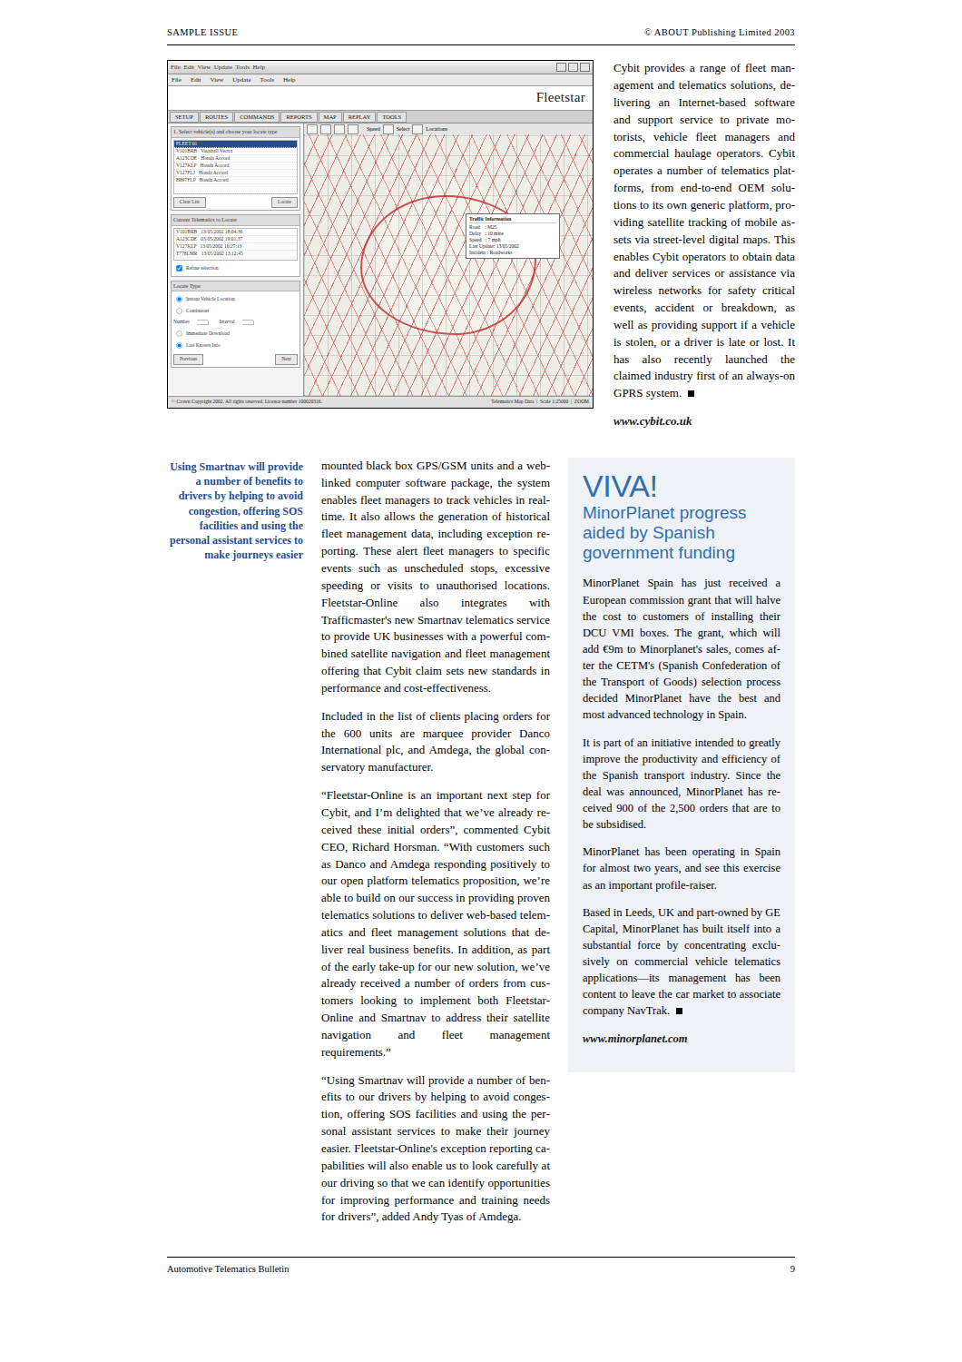Sample Issue
© ABOUT Publishing Limited 2003
File Edit View Update Tools Help
File Edit View Update Tools Help
Fleetstar
SETUP ROUTES COMMANDS REPORTS MAP REPLAY TOOLS
1. Select vehicle(s) and choose your locate type
FLEET 01
V101BRB Vauxhall Vectra
A123CDE Honda Accord
V127KLP Honda Accord
V127FLJ Honda Accord
H897FLP Honda Accord
Clear List Locate
Current Telematics to Locate
V101BRB 13/05/2002 18:04:36
A123CDE 03/05/2002 19:01:37
V127KLP 13/05/2002 16:27:13
T778LMR 13/05/2002 13:12:45
Refine selection
Locate Type
Instant Vehicle Location
Continuous
Number Interval
Immediate Download
Last Known Info
Previous Next
Speed Select Locations
Traffic Information Road : M25
Delay : 10 mins
Speed : 7 mph
Last Update: 13/05/2002
Incident : Roadworks
© Crown Copyright 2002. All rights reserved. Licence number 100020316. Telematics Map Data | Scale 1:25000 | ZOOM
Cybit provides a range of fleet management and telematics solutions, delivering an Internet-based software and support service to private motorists, vehicle fleet managers and commercial haulage operators. Cybit operates a number of telematics platforms, from end-to-end OEM solutions to its own generic platform, providing satellite tracking of mobile assets via street-level digital maps. This enables Cybit operators to obtain data and deliver services or assistance via wireless networks for safety critical events, accident or breakdown, as well as providing support if a vehicle is stolen, or a driver is late or lost. It has also recently launched the claimed industry first of an always-on GPRS system.
www.cybit.co.uk
Using Smartnav will provide a number of benefits to drivers by helping to avoid congestion, offering SOS facilities and using the personal assistant services to make journeys easier
mounted black box GPS/GSM units and a web-linked computer software package, the system enables fleet managers to track vehicles in real-time. It also allows the generation of historical fleet management data, including exception reporting. These alert fleet managers to specific events such as unscheduled stops, excessive speeding or visits to unauthorised locations. Fleetstar-Online also integrates with Trafficmaster's new Smartnav telematics service to provide UK businesses with a powerful combined satellite navigation and fleet management offering that Cybit claim sets new standards in performance and cost-effectiveness.
Included in the list of clients placing orders for the 600 units are marquee provider Danco International plc, and Amdega, the global conservatory manufacturer.
“Fleetstar-Online is an important next step for Cybit, and I’m delighted that we’ve already received these initial orders”, commented Cybit CEO, Richard Horsman. “With customers such as Danco and Amdega responding positively to our open platform telematics proposition, we’re able to build on our success in providing proven telematics solutions to deliver web-based telematics and fleet management solutions that deliver real business benefits. In addition, as part of the early take-up for our new solution, we’ve already received a number of orders from customers looking to implement both Fleetstar-Online and Smartnav to address their satellite navigation and fleet management requirements.”
“Using Smartnav will provide a number of benefits to our drivers by helping to avoid congestion, offering SOS facilities and using the personal assistant services to make their journey easier. Fleetstar-Online's exception reporting capabilities will also enable us to look carefully at our driving so that we can identify opportunities for improving performance and training needs for drivers”, added Andy Tyas of Amdega.
VIVA!
MinorPlanet progress aided by Spanish government funding
MinorPlanet Spain has just received a European commission grant that will halve the cost to customers of installing their DCU VMI boxes. The grant, which will add €9m to Minorplanet's sales, comes after the CETM's (Spanish Confederation of the Transport of Goods) selection process decided MinorPlanet have the best and most advanced technology in Spain.
It is part of an initiative intended to greatly improve the productivity and efficiency of the Spanish transport industry. Since the deal was announced, MinorPlanet has received 900 of the 2,500 orders that are to be subsidised.
MinorPlanet has been operating in Spain for almost two years, and see this exercise as an important profile-raiser.
Based in Leeds, UK and part-owned by GE Capital, MinorPlanet has built itself into a substantial force by concentrating exclusively on commercial vehicle telematics applications—its management has been content to leave the car market to associate company NavTrak.
www.minorplanet.com
Automotive Telematics Bulletin
9